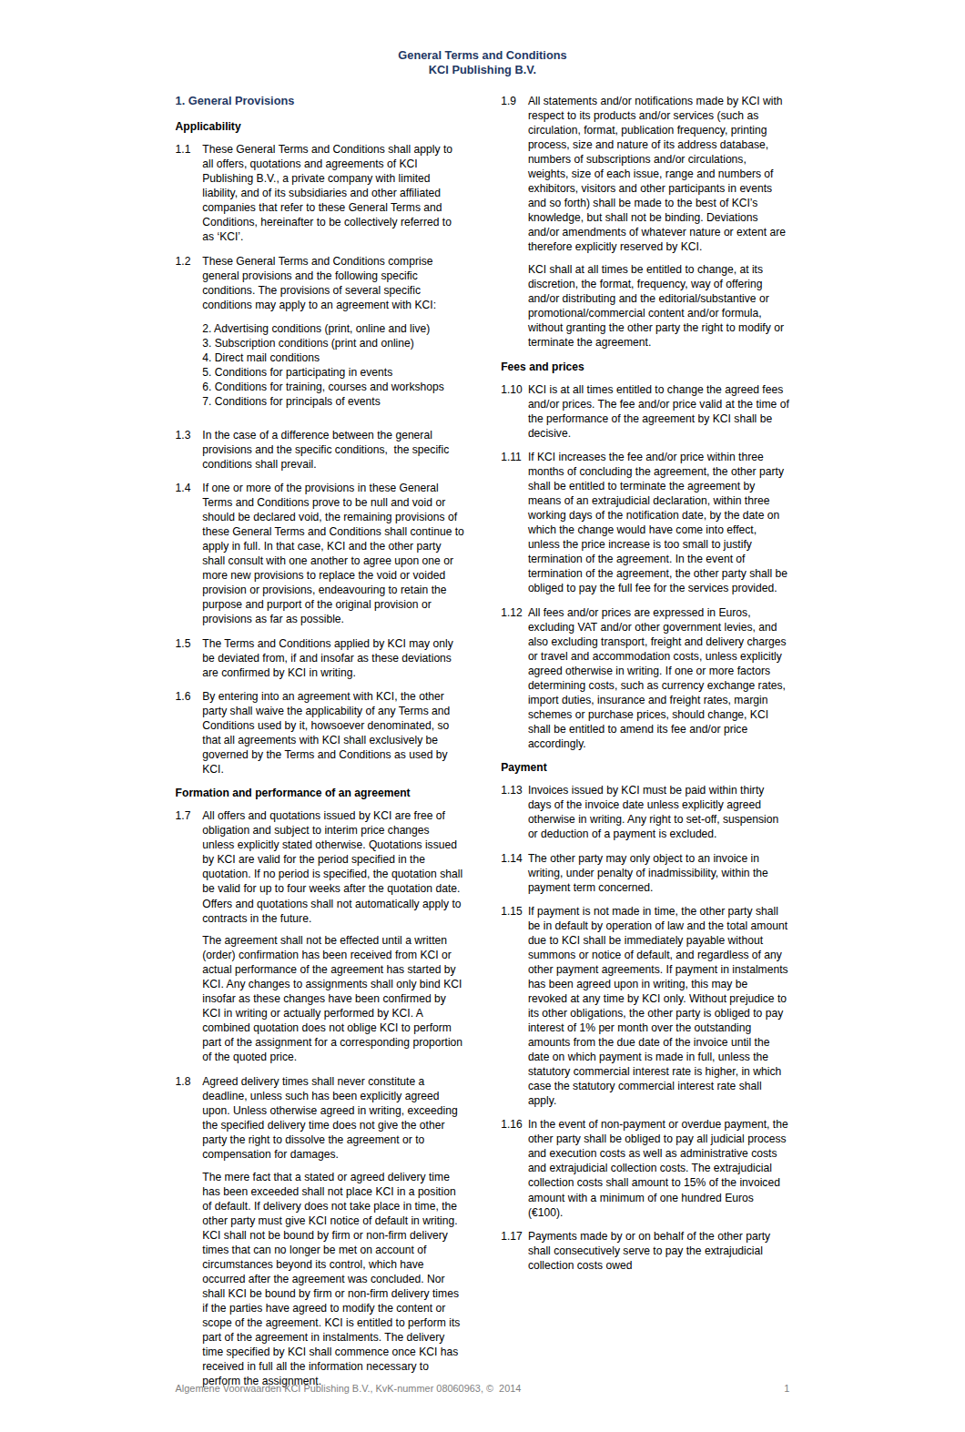General Terms and Conditions
KCI Publishing B.V.
1. General Provisions
Applicability
1.1
These General Terms and Conditions shall apply to all offers, quotations and agreements of KCI Publishing B.V., a private company with limited liability, and of its subsidiaries and other affiliated companies that refer to these General Terms and Conditions, hereinafter to be collectively referred to as ‘KCI’.
1.2
These General Terms and Conditions comprise general provisions and the following specific conditions. The provisions of several specific conditions may apply to an agreement with KCI:
2. Advertising conditions (print, online and live)
3. Subscription conditions (print and online)
4. Direct mail conditions
5. Conditions for participating in events
6. Conditions for training, courses and workshops
7. Conditions for principals of events
1.3
In the case of a difference between the general provisions and the specific conditions, the specific conditions shall prevail.
1.4
If one or more of the provisions in these General Terms and Conditions prove to be null and void or should be declared void, the remaining provisions of these General Terms and Conditions shall continue to apply in full. In that case, KCI and the other party shall consult with one another to agree upon one or more new provisions to replace the void or voided provision or provisions, endeavouring to retain the purpose and purport of the original provision or provisions as far as possible.
1.5
The Terms and Conditions applied by KCI may only be deviated from, if and insofar as these deviations are confirmed by KCI in writing.
1.6
By entering into an agreement with KCI, the other party shall waive the applicability of any Terms and Conditions used by it, howsoever denominated, so that all agreements with KCI shall exclusively be governed by the Terms and Conditions as used by KCI.
Formation and performance of an agreement
1.7
All offers and quotations issued by KCI are free of obligation and subject to interim price changes unless explicitly stated otherwise. Quotations issued by KCI are valid for the period specified in the quotation. If no period is specified, the quotation shall be valid for up to four weeks after the quotation date. Offers and quotations shall not automatically apply to contracts in the future.
The agreement shall not be effected until a written (order) confirmation has been received from KCI or actual performance of the agreement has started by KCI. Any changes to assignments shall only bind KCI insofar as these changes have been confirmed by KCI in writing or actually performed by KCI. A combined quotation does not oblige KCI to perform part of the assignment for a corresponding proportion of the quoted price.
1.8
Agreed delivery times shall never constitute a deadline, unless such has been explicitly agreed upon. Unless otherwise agreed in writing, exceeding the specified delivery time does not give the other party the right to dissolve the agreement or to compensation for damages.
The mere fact that a stated or agreed delivery time has been exceeded shall not place KCI in a position of default. If delivery does not take place in time, the other party must give KCI notice of default in writing. KCI shall not be bound by firm or non-firm delivery times that can no longer be met on account of circumstances beyond its control, which have occurred after the agreement was concluded. Nor shall KCI be bound by firm or non-firm delivery times if the parties have agreed to modify the content or scope of the agreement. KCI is entitled to perform its part of the agreement in instalments. The delivery time specified by KCI shall commence once KCI has received in full all the information necessary to perform the assignment.
1.9
All statements and/or notifications made by KCI with respect to its products and/or services (such as circulation, format, publication frequency, printing process, size and nature of its address database, numbers of subscriptions and/or circulations, weights, size of each issue, range and numbers of exhibitors, visitors and other participants in events and so forth) shall be made to the best of KCI’s knowledge, but shall not be binding. Deviations and/or amendments of whatever nature or extent are therefore explicitly reserved by KCI.
KCI shall at all times be entitled to change, at its discretion, the format, frequency, way of offering and/or distributing and the editorial/substantive or promotional/commercial content and/or formula, without granting the other party the right to modify or terminate the agreement.
Fees and prices
1.10
KCI is at all times entitled to change the agreed fees and/or prices. The fee and/or price valid at the time of the performance of the agreement by KCI shall be decisive.
1.11
If KCI increases the fee and/or price within three months of concluding the agreement, the other party shall be entitled to terminate the agreement by means of an extrajudicial declaration, within three working days of the notification date, by the date on which the change would have come into effect, unless the price increase is too small to justify termination of the agreement. In the event of termination of the agreement, the other party shall be obliged to pay the full fee for the services provided.
1.12
All fees and/or prices are expressed in Euros, excluding VAT and/or other government levies, and also excluding transport, freight and delivery charges or travel and accommodation costs, unless explicitly agreed otherwise in writing. If one or more factors determining costs, such as currency exchange rates, import duties, insurance and freight rates, margin schemes or purchase prices, should change, KCI shall be entitled to amend its fee and/or price accordingly.
Payment
1.13
Invoices issued by KCI must be paid within thirty days of the invoice date unless explicitly agreed otherwise in writing. Any right to set-off, suspension or deduction of a payment is excluded.
1.14
The other party may only object to an invoice in writing, under penalty of inadmissibility, within the payment term concerned.
1.15
If payment is not made in time, the other party shall be in default by operation of law and the total amount due to KCI shall be immediately payable without summons or notice of default, and regardless of any other payment agreements. If payment in instalments has been agreed upon in writing, this may be revoked at any time by KCI only. Without prejudice to its other obligations, the other party is obliged to pay interest of 1% per month over the outstanding amounts from the due date of the invoice until the date on which payment is made in full, unless the statutory commercial interest rate is higher, in which case the statutory commercial interest rate shall apply.
1.16
In the event of non-payment or overdue payment, the other party shall be obliged to pay all judicial process and execution costs as well as administrative costs and extrajudicial collection costs. The extrajudicial collection costs shall amount to 15% of the invoiced amount with a minimum of one hundred Euros (€100).
1.17
Payments made by or on behalf of the other party shall consecutively serve to pay the extrajudicial collection costs owed
Algemene Voorwaarden KCI Publishing B.V., KvK-nummer 08060963, © 2014
1